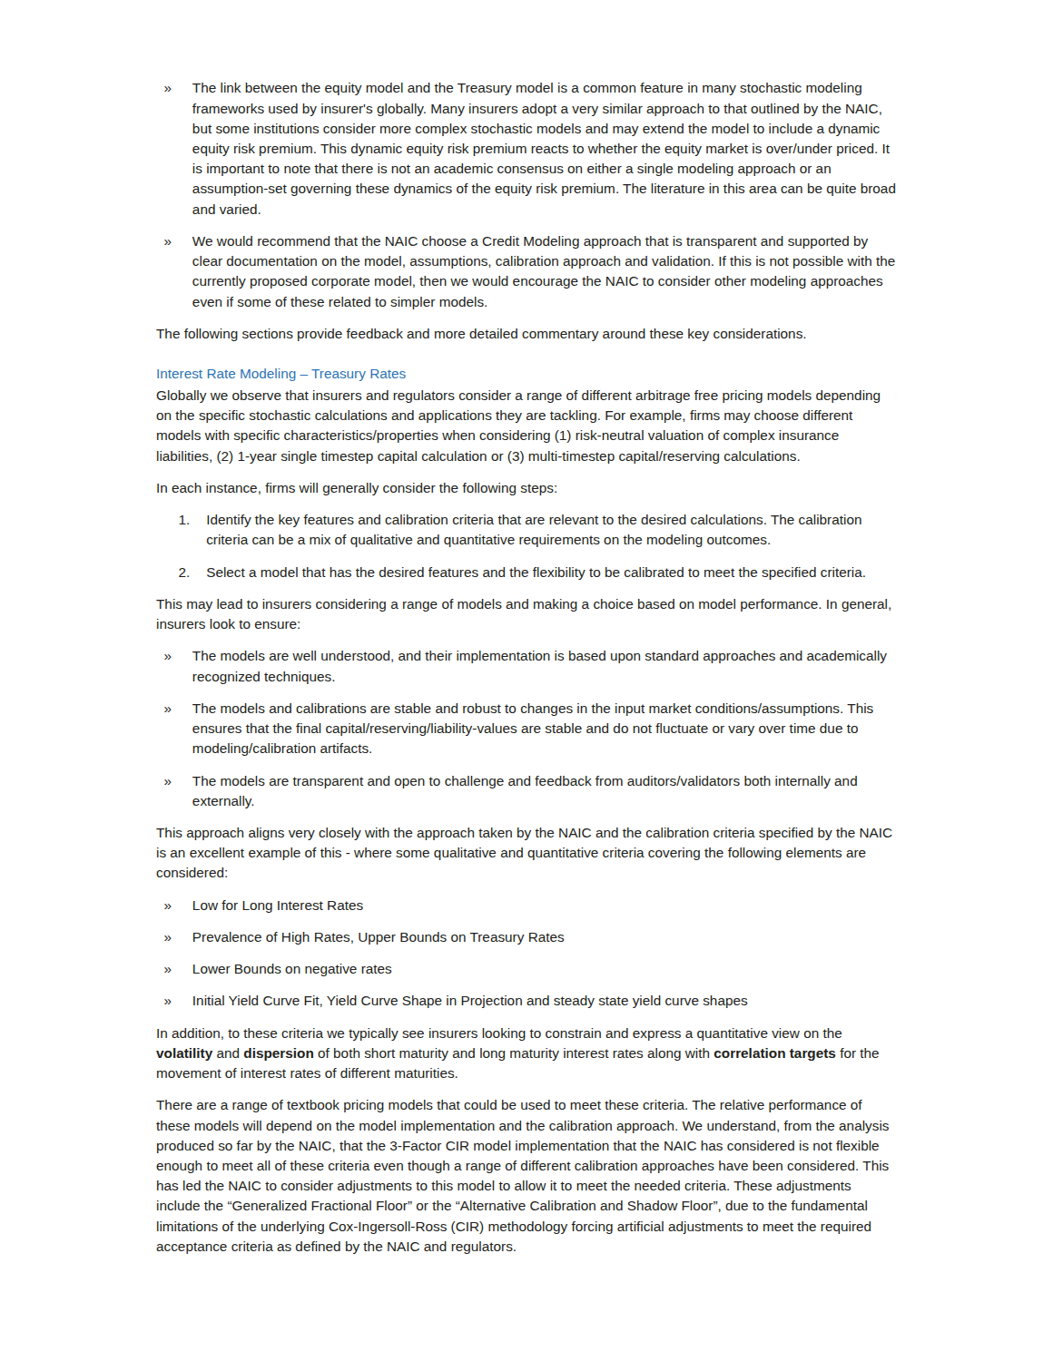The link between the equity model and the Treasury model is a common feature in many stochastic modeling frameworks used by insurer's globally. Many insurers adopt a very similar approach to that outlined by the NAIC, but some institutions consider more complex stochastic models and may extend the model to include a dynamic equity risk premium. This dynamic equity risk premium reacts to whether the equity market is over/under priced. It is important to note that there is not an academic consensus on either a single modeling approach or an assumption-set governing these dynamics of the equity risk premium. The literature in this area can be quite broad and varied.
We would recommend that the NAIC choose a Credit Modeling approach that is transparent and supported by clear documentation on the model, assumptions, calibration approach and validation. If this is not possible with the currently proposed corporate model, then we would encourage the NAIC to consider other modeling approaches even if some of these related to simpler models.
The following sections provide feedback and more detailed commentary around these key considerations.
Interest Rate Modeling – Treasury Rates
Globally we observe that insurers and regulators consider a range of different arbitrage free pricing models depending on the specific stochastic calculations and applications they are tackling. For example, firms may choose different models with specific characteristics/properties when considering (1) risk-neutral valuation of complex insurance liabilities, (2) 1-year single timestep capital calculation or (3) multi-timestep capital/reserving calculations.
In each instance, firms will generally consider the following steps:
Identify the key features and calibration criteria that are relevant to the desired calculations. The calibration criteria can be a mix of qualitative and quantitative requirements on the modeling outcomes.
Select a model that has the desired features and the flexibility to be calibrated to meet the specified criteria.
This may lead to insurers considering a range of models and making a choice based on model performance. In general, insurers look to ensure:
The models are well understood, and their implementation is based upon standard approaches and academically recognized techniques.
The models and calibrations are stable and robust to changes in the input market conditions/assumptions. This ensures that the final capital/reserving/liability-values are stable and do not fluctuate or vary over time due to modeling/calibration artifacts.
The models are transparent and open to challenge and feedback from auditors/validators both internally and externally.
This approach aligns very closely with the approach taken by the NAIC and the calibration criteria specified by the NAIC is an excellent example of this - where some qualitative and quantitative criteria covering the following elements are considered:
Low for Long Interest Rates
Prevalence of High Rates, Upper Bounds on Treasury Rates
Lower Bounds on negative rates
Initial Yield Curve Fit, Yield Curve Shape in Projection and steady state yield curve shapes
In addition, to these criteria we typically see insurers looking to constrain and express a quantitative view on the volatility and dispersion of both short maturity and long maturity interest rates along with correlation targets for the movement of interest rates of different maturities.
There are a range of textbook pricing models that could be used to meet these criteria. The relative performance of these models will depend on the model implementation and the calibration approach. We understand, from the analysis produced so far by the NAIC, that the 3-Factor CIR model implementation that the NAIC has considered is not flexible enough to meet all of these criteria even though a range of different calibration approaches have been considered. This has led the NAIC to consider adjustments to this model to allow it to meet the needed criteria. These adjustments include the “Generalized Fractional Floor” or the “Alternative Calibration and Shadow Floor”, due to the fundamental limitations of the underlying Cox-Ingersoll-Ross (CIR) methodology forcing artificial adjustments to meet the required acceptance criteria as defined by the NAIC and regulators.